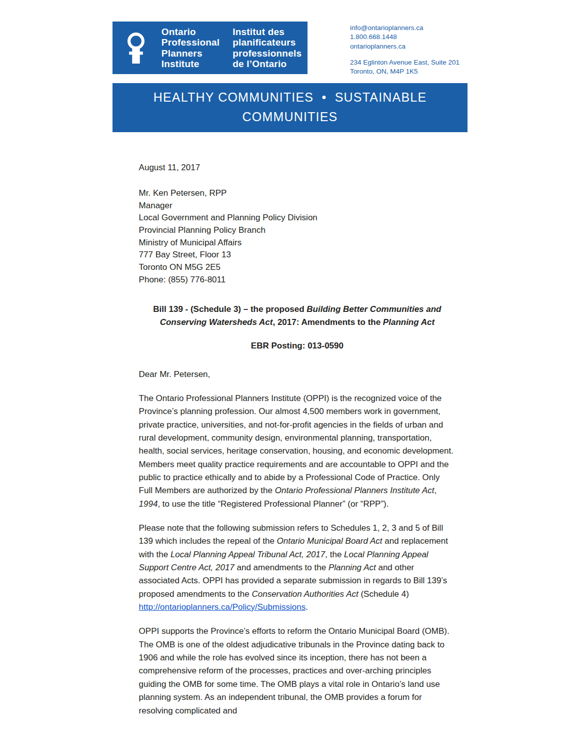Ontario
Professional
Planners
Institute
Institut des
planificateurs
professionnels
de l’Ontario
info@ontarioplanners.ca
1.800.668.1448
ontarioplanners.ca
234 Eglinton Avenue East, Suite 201
Toronto, ON, M4P 1K5
HEALTHY COMMUNITIES • SUSTAINABLE COMMUNITIES
August 11, 2017
Mr. Ken Petersen, RPP
Manager
Local Government and Planning Policy Division
Provincial Planning Policy Branch
Ministry of Municipal Affairs
777 Bay Street, Floor 13
Toronto ON M5G 2E5
Phone: (855) 776-8011
Bill 139 - (Schedule 3) – the proposed Building Better Communities and Conserving Watersheds Act, 2017: Amendments to the Planning Act
EBR Posting: 013-0590
Dear Mr. Petersen,
The Ontario Professional Planners Institute (OPPI) is the recognized voice of the Province’s planning profession. Our almost 4,500 members work in government, private practice, universities, and not-for-profit agencies in the fields of urban and rural development, community design, environmental planning, transportation, health, social services, heritage conservation, housing, and economic development. Members meet quality practice requirements and are accountable to OPPI and the public to practice ethically and to abide by a Professional Code of Practice. Only Full Members are authorized by the Ontario Professional Planners Institute Act, 1994, to use the title “Registered Professional Planner” (or “RPP”).
Please note that the following submission refers to Schedules 1, 2, 3 and 5 of Bill 139 which includes the repeal of the Ontario Municipal Board Act and replacement with the Local Planning Appeal Tribunal Act, 2017, the Local Planning Appeal Support Centre Act, 2017 and amendments to the Planning Act and other associated Acts. OPPI has provided a separate submission in regards to Bill 139’s proposed amendments to the Conservation Authorities Act (Schedule 4) http://ontarioplanners.ca/Policy/Submissions.
OPPI supports the Province’s efforts to reform the Ontario Municipal Board (OMB). The OMB is one of the oldest adjudicative tribunals in the Province dating back to 1906 and while the role has evolved since its inception, there has not been a comprehensive reform of the processes, practices and over-arching principles guiding the OMB for some time. The OMB plays a vital role in Ontario’s land use planning system. As an independent tribunal, the OMB provides a forum for resolving complicated and